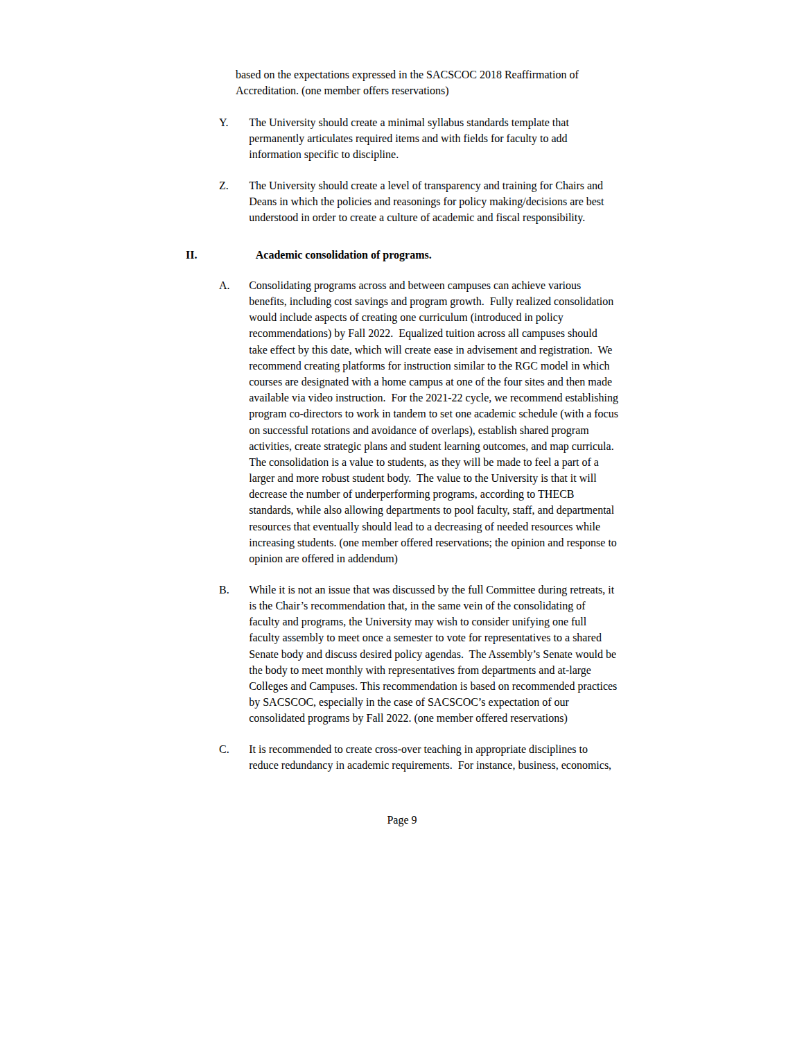based on the expectations expressed in the SACSCOC 2018 Reaffirmation of Accreditation. (one member offers reservations)
Y. The University should create a minimal syllabus standards template that permanently articulates required items and with fields for faculty to add information specific to discipline.
Z. The University should create a level of transparency and training for Chairs and Deans in which the policies and reasonings for policy making/decisions are best understood in order to create a culture of academic and fiscal responsibility.
II. Academic consolidation of programs.
A. Consolidating programs across and between campuses can achieve various benefits, including cost savings and program growth. Fully realized consolidation would include aspects of creating one curriculum (introduced in policy recommendations) by Fall 2022. Equalized tuition across all campuses should take effect by this date, which will create ease in advisement and registration. We recommend creating platforms for instruction similar to the RGC model in which courses are designated with a home campus at one of the four sites and then made available via video instruction. For the 2021-22 cycle, we recommend establishing program co-directors to work in tandem to set one academic schedule (with a focus on successful rotations and avoidance of overlaps), establish shared program activities, create strategic plans and student learning outcomes, and map curricula. The consolidation is a value to students, as they will be made to feel a part of a larger and more robust student body. The value to the University is that it will decrease the number of underperforming programs, according to THECB standards, while also allowing departments to pool faculty, staff, and departmental resources that eventually should lead to a decreasing of needed resources while increasing students. (one member offered reservations; the opinion and response to opinion are offered in addendum)
B. While it is not an issue that was discussed by the full Committee during retreats, it is the Chair’s recommendation that, in the same vein of the consolidating of faculty and programs, the University may wish to consider unifying one full faculty assembly to meet once a semester to vote for representatives to a shared Senate body and discuss desired policy agendas. The Assembly’s Senate would be the body to meet monthly with representatives from departments and at-large Colleges and Campuses. This recommendation is based on recommended practices by SACSCOC, especially in the case of SACSCOC’s expectation of our consolidated programs by Fall 2022. (one member offered reservations)
C. It is recommended to create cross-over teaching in appropriate disciplines to reduce redundancy in academic requirements. For instance, business, economics,
Page 9